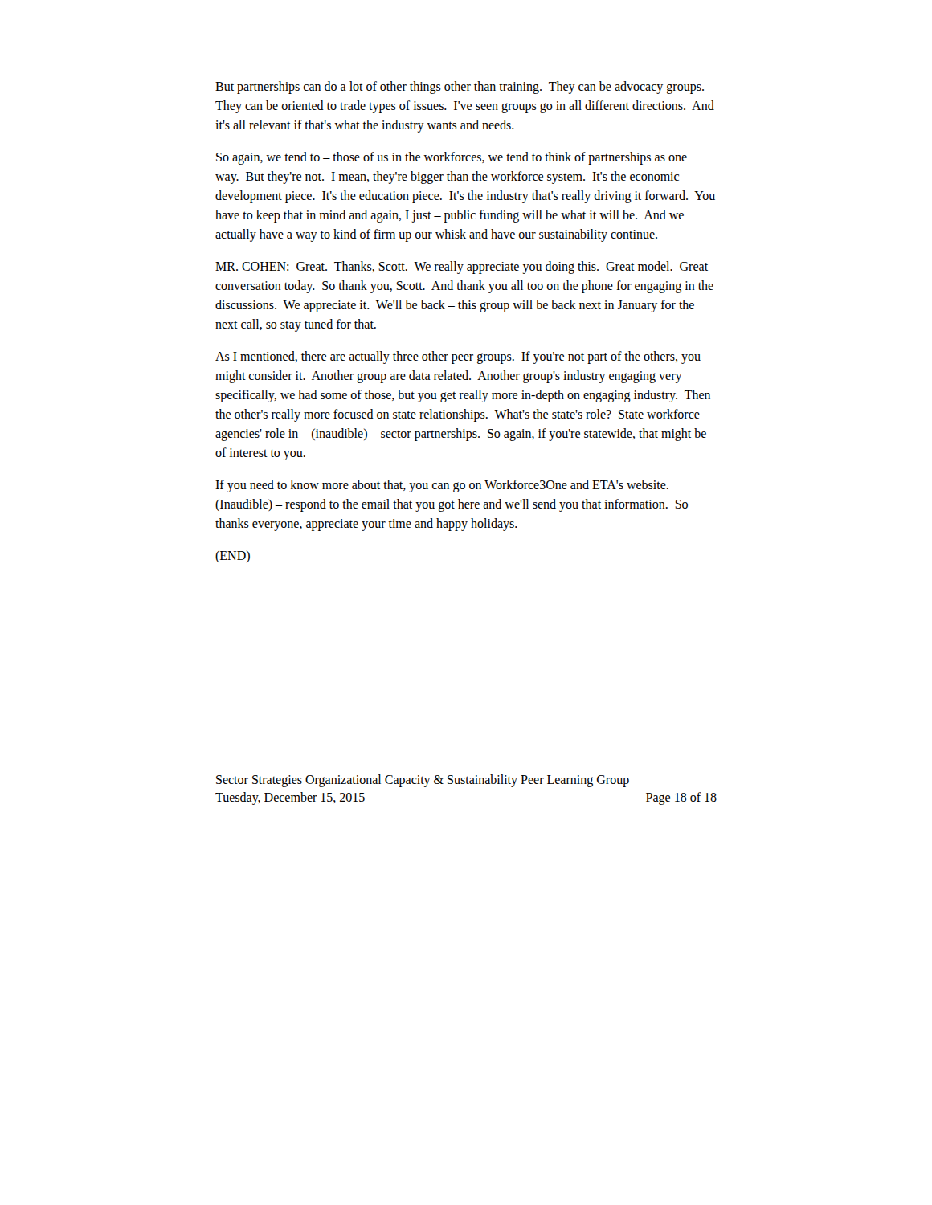But partnerships can do a lot of other things other than training. They can be advocacy groups. They can be oriented to trade types of issues. I've seen groups go in all different directions. And it's all relevant if that's what the industry wants and needs.
So again, we tend to – those of us in the workforces, we tend to think of partnerships as one way. But they're not. I mean, they're bigger than the workforce system. It's the economic development piece. It's the education piece. It's the industry that's really driving it forward. You have to keep that in mind and again, I just – public funding will be what it will be. And we actually have a way to kind of firm up our whisk and have our sustainability continue.
MR. COHEN: Great. Thanks, Scott. We really appreciate you doing this. Great model. Great conversation today. So thank you, Scott. And thank you all too on the phone for engaging in the discussions. We appreciate it. We'll be back – this group will be back next in January for the next call, so stay tuned for that.
As I mentioned, there are actually three other peer groups. If you're not part of the others, you might consider it. Another group are data related. Another group's industry engaging very specifically, we had some of those, but you get really more in-depth on engaging industry. Then the other's really more focused on state relationships. What's the state's role? State workforce agencies' role in – (inaudible) – sector partnerships. So again, if you're statewide, that might be of interest to you.
If you need to know more about that, you can go on Workforce3One and ETA's website. (Inaudible) – respond to the email that you got here and we'll send you that information. So thanks everyone, appreciate your time and happy holidays.
(END)
Sector Strategies Organizational Capacity & Sustainability Peer Learning Group
Tuesday, December 15, 2015 Page 18 of 18